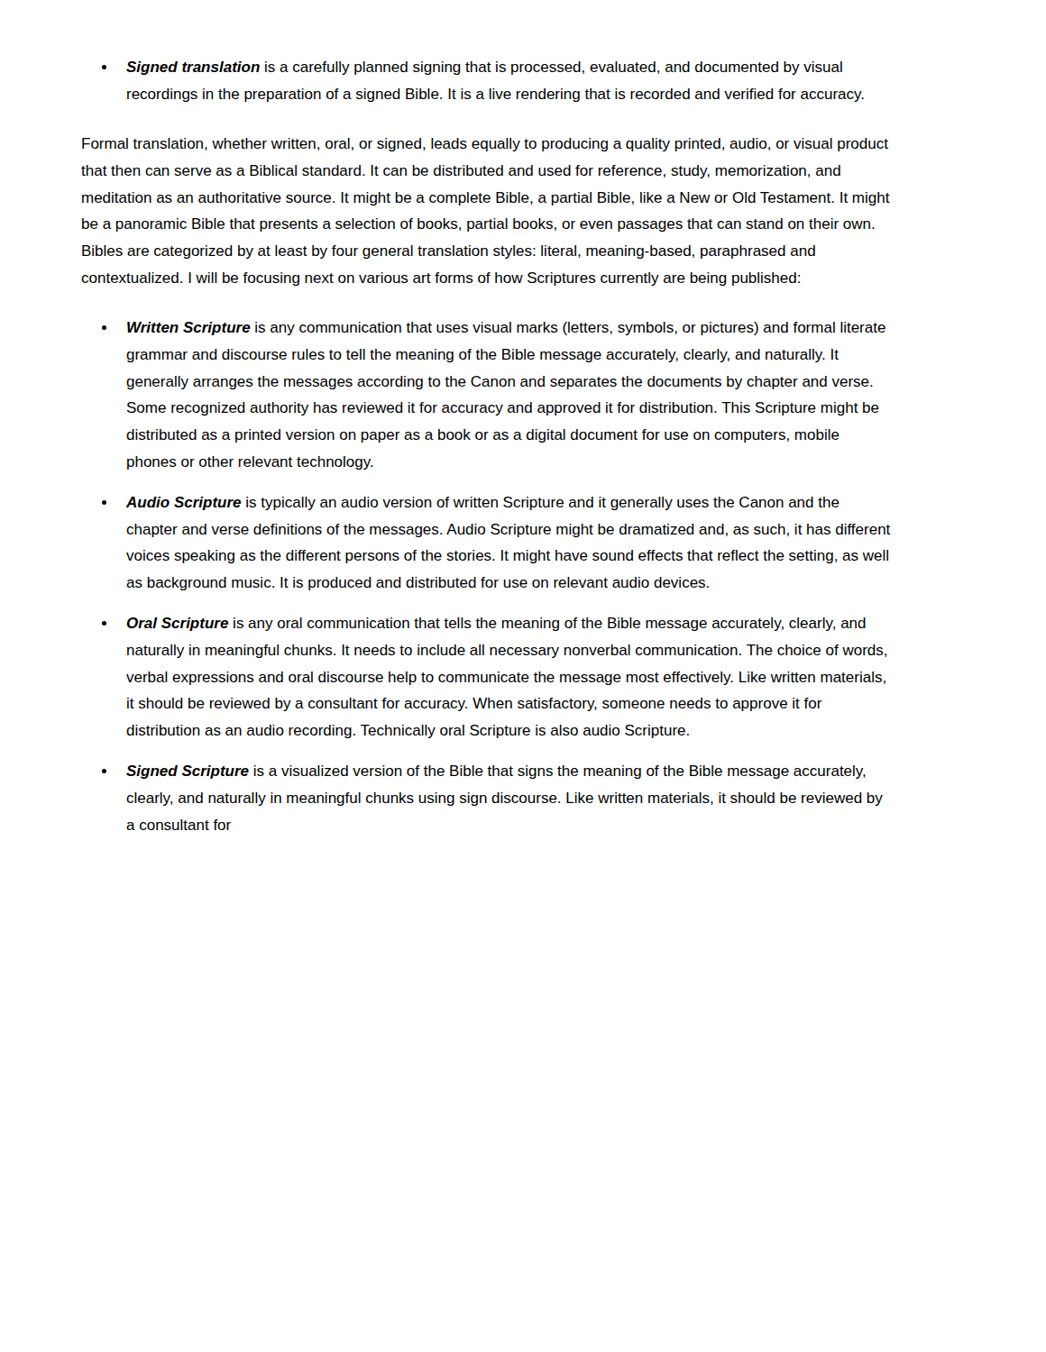Signed translation is a carefully planned signing that is processed, evaluated, and documented by visual recordings in the preparation of a signed Bible. It is a live rendering that is recorded and verified for accuracy.
Formal translation, whether written, oral, or signed, leads equally to producing a quality printed, audio, or visual product that then can serve as a Biblical standard. It can be distributed and used for reference, study, memorization, and meditation as an authoritative source. It might be a complete Bible, a partial Bible, like a New or Old Testament. It might be a panoramic Bible that presents a selection of books, partial books, or even passages that can stand on their own. Bibles are categorized by at least by four general translation styles: literal, meaning-based, paraphrased and contextualized. I will be focusing next on various art forms of how Scriptures currently are being published:
Written Scripture is any communication that uses visual marks (letters, symbols, or pictures) and formal literate grammar and discourse rules to tell the meaning of the Bible message accurately, clearly, and naturally. It generally arranges the messages according to the Canon and separates the documents by chapter and verse. Some recognized authority has reviewed it for accuracy and approved it for distribution. This Scripture might be distributed as a printed version on paper as a book or as a digital document for use on computers, mobile phones or other relevant technology.
Audio Scripture is typically an audio version of written Scripture and it generally uses the Canon and the chapter and verse definitions of the messages. Audio Scripture might be dramatized and, as such, it has different voices speaking as the different persons of the stories. It might have sound effects that reflect the setting, as well as background music. It is produced and distributed for use on relevant audio devices.
Oral Scripture is any oral communication that tells the meaning of the Bible message accurately, clearly, and naturally in meaningful chunks. It needs to include all necessary nonverbal communication. The choice of words, verbal expressions and oral discourse help to communicate the message most effectively. Like written materials, it should be reviewed by a consultant for accuracy. When satisfactory, someone needs to approve it for distribution as an audio recording. Technically oral Scripture is also audio Scripture.
Signed Scripture is a visualized version of the Bible that signs the meaning of the Bible message accurately, clearly, and naturally in meaningful chunks using sign discourse. Like written materials, it should be reviewed by a consultant for